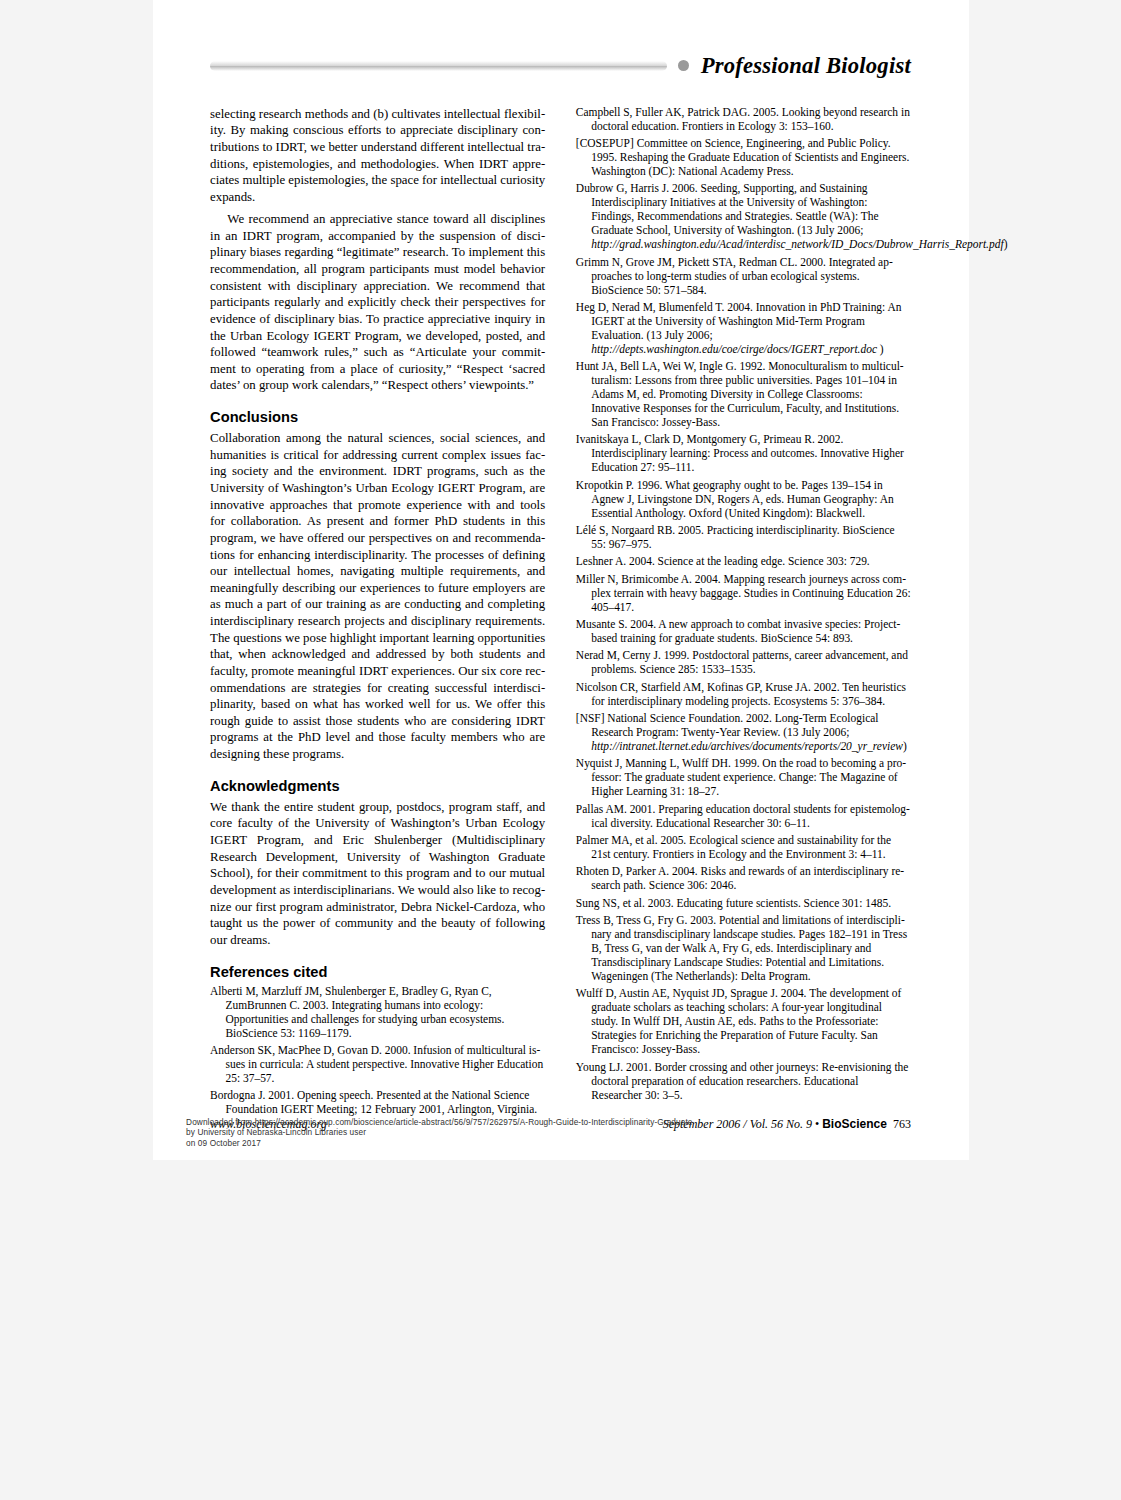Professional Biologist
selecting research methods and (b) cultivates intellectual flexibility. By making conscious efforts to appreciate disciplinary contributions to IDRT, we better understand different intellectual traditions, epistemologies, and methodologies. When IDRT appreciates multiple epistemologies, the space for intellectual curiosity expands.
We recommend an appreciative stance toward all disciplines in an IDRT program, accompanied by the suspension of disciplinary biases regarding “legitimate” research. To implement this recommendation, all program participants must model behavior consistent with disciplinary appreciation. We recommend that participants regularly and explicitly check their perspectives for evidence of disciplinary bias. To practice appreciative inquiry in the Urban Ecology IGERT Program, we developed, posted, and followed “teamwork rules,” such as “Articulate your commitment to operating from a place of curiosity,” “Respect ‘sacred dates’ on group work calendars,” “Respect others’ viewpoints.”
Conclusions
Collaboration among the natural sciences, social sciences, and humanities is critical for addressing current complex issues facing society and the environment. IDRT programs, such as the University of Washington’s Urban Ecology IGERT Program, are innovative approaches that promote experience with and tools for collaboration. As present and former PhD students in this program, we have offered our perspectives on and recommendations for enhancing interdisciplinarity. The processes of defining our intellectual homes, navigating multiple requirements, and meaningfully describing our experiences to future employers are as much a part of our training as are conducting and completing interdisciplinary research projects and disciplinary requirements. The questions we pose highlight important learning opportunities that, when acknowledged and addressed by both students and faculty, promote meaningful IDRT experiences. Our six core recommendations are strategies for creating successful interdisciplinarity, based on what has worked well for us. We offer this rough guide to assist those students who are considering IDRT programs at the PhD level and those faculty members who are designing these programs.
Acknowledgments
We thank the entire student group, postdocs, program staff, and core faculty of the University of Washington’s Urban Ecology IGERT Program, and Eric Shulenberger (Multidisciplinary Research Development, University of Washington Graduate School), for their commitment to this program and to our mutual development as interdisciplinarians. We would also like to recognize our first program administrator, Debra Nickel-Cardoza, who taught us the power of community and the beauty of following our dreams.
References cited
Alberti M, Marzluff JM, Shulenberger E, Bradley G, Ryan C, ZumBrunnen C. 2003. Integrating humans into ecology: Opportunities and challenges for studying urban ecosystems. BioScience 53: 1169–1179.
Anderson SK, MacPhee D, Govan D. 2000. Infusion of multicultural issues in curricula: A student perspective. Innovative Higher Education 25: 37–57.
Bordogna J. 2001. Opening speech. Presented at the National Science Foundation IGERT Meeting; 12 February 2001, Arlington, Virginia.
Campbell S, Fuller AK, Patrick DAG. 2005. Looking beyond research in doctoral education. Frontiers in Ecology 3: 153–160.
[COSEPUP] Committee on Science, Engineering, and Public Policy. 1995. Reshaping the Graduate Education of Scientists and Engineers. Washington (DC): National Academy Press.
Dubrow G, Harris J. 2006. Seeding, Supporting, and Sustaining Interdisciplinary Initiatives at the University of Washington: Findings, Recommendations and Strategies. Seattle (WA): The Graduate School, University of Washington. (13 July 2006; http://grad.washington.edu/Acad/interdisc_network/ID_Docs/Dubrow_Harris_Report.pdf)
Grimm N, Grove JM, Pickett STA, Redman CL. 2000. Integrated approaches to long-term studies of urban ecological systems. BioScience 50: 571–584.
Heg D, Nerad M, Blumenfeld T. 2004. Innovation in PhD Training: An IGERT at the University of Washington Mid-Term Program Evaluation. (13 July 2006; http://depts.washington.edu/coe/cirge/docs/IGERT_report.doc )
Hunt JA, Bell LA, Wei W, Ingle G. 1992. Monoculturalism to multiculturalism: Lessons from three public universities. Pages 101–104 in Adams M, ed. Promoting Diversity in College Classrooms: Innovative Responses for the Curriculum, Faculty, and Institutions. San Francisco: Jossey-Bass.
Ivanitskaya L, Clark D, Montgomery G, Primeau R. 2002. Interdisciplinary learning: Process and outcomes. Innovative Higher Education 27: 95–111.
Kropotkin P. 1996. What geography ought to be. Pages 139–154 in Agnew J, Livingstone DN, Rogers A, eds. Human Geography: An Essential Anthology. Oxford (United Kingdom): Blackwell.
Lélé S, Norgaard RB. 2005. Practicing interdisciplinarity. BioScience 55: 967–975.
Leshner A. 2004. Science at the leading edge. Science 303: 729.
Miller N, Brimicombe A. 2004. Mapping research journeys across complex terrain with heavy baggage. Studies in Continuing Education 26: 405–417.
Musante S. 2004. A new approach to combat invasive species: Project-based training for graduate students. BioScience 54: 893.
Nerad M, Cerny J. 1999. Postdoctoral patterns, career advancement, and problems. Science 285: 1533–1535.
Nicolson CR, Starfield AM, Kofinas GP, Kruse JA. 2002. Ten heuristics for interdisciplinary modeling projects. Ecosystems 5: 376–384.
[NSF] National Science Foundation. 2002. Long-Term Ecological Research Program: Twenty-Year Review. (13 July 2006; http://intranet.lternet.edu/archives/documents/reports/20_yr_review)
Nyquist J, Manning L, Wulff DH. 1999. On the road to becoming a professor: The graduate student experience. Change: The Magazine of Higher Learning 31: 18–27.
Pallas AM. 2001. Preparing education doctoral students for epistemological diversity. Educational Researcher 30: 6–11.
Palmer MA, et al. 2005. Ecological science and sustainability for the 21st century. Frontiers in Ecology and the Environment 3: 4–11.
Rhoten D, Parker A. 2004. Risks and rewards of an interdisciplinary research path. Science 306: 2046.
Sung NS, et al. 2003. Educating future scientists. Science 301: 1485.
Tress B, Tress G, Fry G. 2003. Potential and limitations of interdisciplinary and transdisciplinary landscape studies. Pages 182–191 in Tress B, Tress G, van der Walk A, Fry G, eds. Interdisciplinary and Transdisciplinary Landscape Studies: Potential and Limitations. Wageningen (The Netherlands): Delta Program.
Wulff D, Austin AE, Nyquist JD, Sprague J. 2004. The development of graduate scholars as teaching scholars: A four-year longitudinal study. In Wulff DH, Austin AE, eds. Paths to the Professoriate: Strategies for Enriching the Preparation of Future Faculty. San Francisco: Jossey-Bass.
Young LJ. 2001. Border crossing and other journeys: Re-envisioning the doctoral preparation of education researchers. Educational Researcher 30: 3–5.
www.biosciencemag.org
September 2006 / Vol. 56 No. 9 • BioScience 763
Downloaded from https://academic.oup.com/bioscience/article-abstract/56/9/757/262975/A-Rough-Guide-to-Interdisciplinarity-Graduate
by University of Nebraska-Lincoln Libraries user
on 09 October 2017